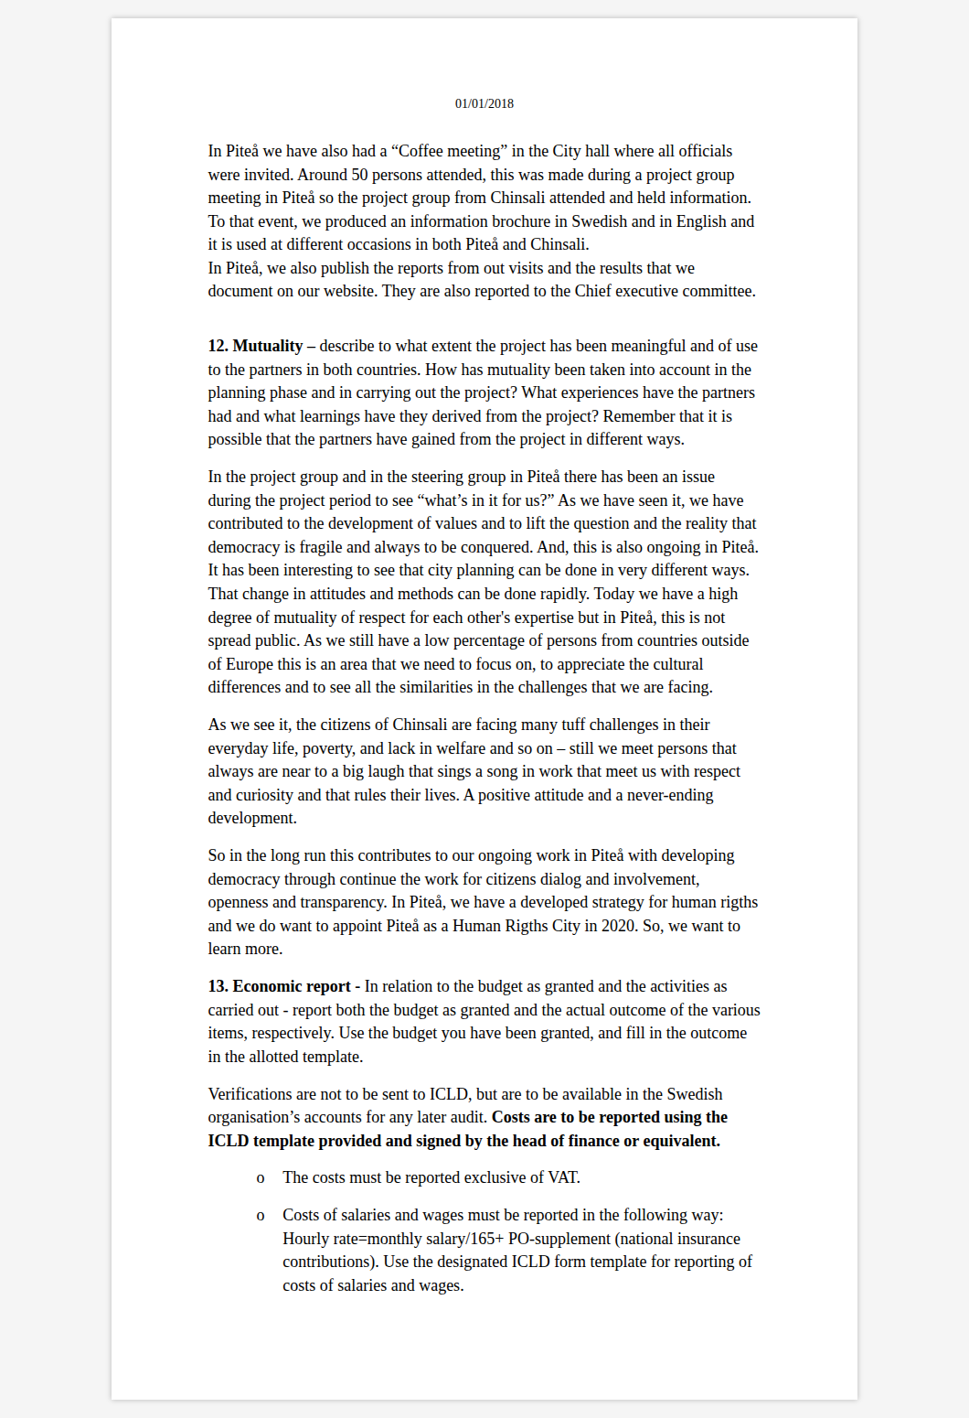01/01/2018
In Piteå we have also had a “Coffee meeting” in the City hall where all officials were invited. Around 50 persons attended, this was made during a project group meeting in Piteå so the project group from Chinsali attended and held information. To that event, we produced an information brochure in Swedish and in English and it is used at different occasions in both Piteå and Chinsali.
In Piteå, we also publish the reports from out visits and the results that we document on our website. They are also reported to the Chief executive committee.
12. Mutuality – describe to what extent the project has been meaningful and of use to the partners in both countries. How has mutuality been taken into account in the planning phase and in carrying out the project? What experiences have the partners had and what learnings have they derived from the project? Remember that it is possible that the partners have gained from the project in different ways.
In the project group and in the steering group in Piteå there has been an issue during the project period to see “what’s in it for us?” As we have seen it, we have contributed to the development of values and to lift the question and the reality that democracy is fragile and always to be conquered. And, this is also ongoing in Piteå. It has been interesting to see that city planning can be done in very different ways. That change in attitudes and methods can be done rapidly. Today we have a high degree of mutuality of respect for each other's expertise but in Piteå, this is not spread public. As we still have a low percentage of persons from countries outside of Europe this is an area that we need to focus on, to appreciate the cultural differences and to see all the similarities in the challenges that we are facing.
As we see it, the citizens of Chinsali are facing many tuff challenges in their everyday life, poverty, and lack in welfare and so on – still we meet persons that always are near to a big laugh that sings a song in work that meet us with respect and curiosity and that rules their lives. A positive attitude and a never-ending development.
So in the long run this contributes to our ongoing work in Piteå with developing democracy through continue the work for citizens dialog and involvement, openness and transparency. In Piteå, we have a developed strategy for human rigths and we do want to appoint Piteå as a Human Rigths City in 2020. So, we want to learn more.
13. Economic report - In relation to the budget as granted and the activities as carried out - report both the budget as granted and the actual outcome of the various items, respectively. Use the budget you have been granted, and fill in the outcome in the allotted template.
Verifications are not to be sent to ICLD, but are to be available in the Swedish organisation’s accounts for any later audit. Costs are to be reported using the ICLD template provided and signed by the head of finance or equivalent.
The costs must be reported exclusive of VAT.
Costs of salaries and wages must be reported in the following way: Hourly rate=monthly salary/165+ PO-supplement (national insurance contributions). Use the designated ICLD form template for reporting of costs of salaries and wages.